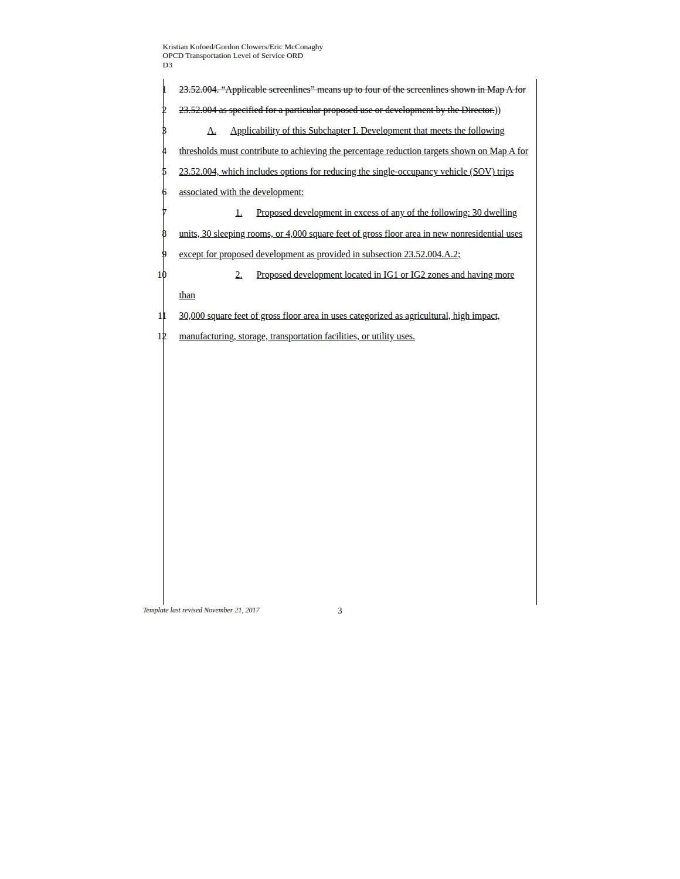Kristian Kofoed/Gordon Clowers/Eric McConaghy
OPCD Transportation Level of Service ORD
D3
23.52.004. “Applicable screenlines” means up to four of the screenlines shown in Map A for
23.52.004 as specified for a particular proposed use or development by the Director.))
A. Applicability of this Subchapter I. Development that meets the following
thresholds must contribute to achieving the percentage reduction targets shown on Map A for
23.52.004, which includes options for reducing the single-occupancy vehicle (SOV) trips
associated with the development:
1. Proposed development in excess of any of the following: 30 dwelling
units, 30 sleeping rooms, or 4,000 square feet of gross floor area in new nonresidential uses
except for proposed development as provided in subsection 23.52.004.A.2;
2. Proposed development located in IG1 or IG2 zones and having more than
30,000 square feet of gross floor area in uses categorized as agricultural, high impact,
manufacturing, storage, transportation facilities, or utility uses.
Template last revised November 21, 2017 3